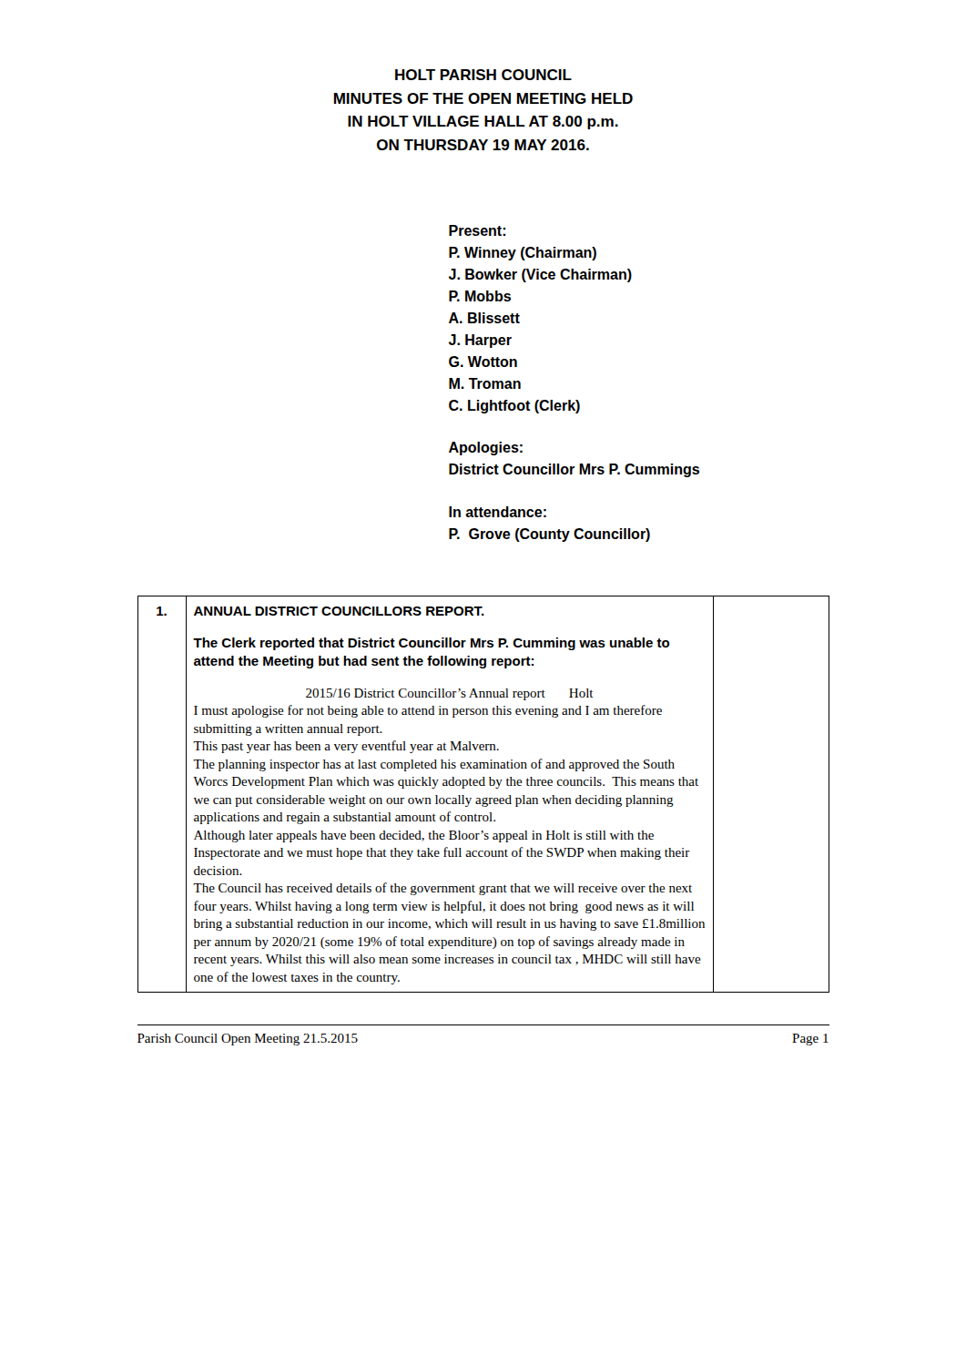HOLT PARISH COUNCIL
MINUTES OF THE OPEN MEETING HELD
IN HOLT VILLAGE HALL AT 8.00 p.m.
ON THURSDAY 19 MAY 2016.
Present:
P. Winney (Chairman)
J. Bowker (Vice Chairman)
P. Mobbs
A. Blissett
J. Harper
G. Wotton
M. Troman
C. Lightfoot (Clerk)
Apologies:
District Councillor Mrs P. Cummings
In attendance:
P. Grove (County Councillor)
| 1. | ANNUAL DISTRICT COUNCILLORS REPORT. The Clerk reported that District Councillor Mrs P. Cumming was unable to attend the Meeting but had sent the following report: 2015/16 District Councillor’s Annual report Holt I must apologise for not being able to attend in person this evening and I am therefore submitting a written annual report. This past year has been a very eventful year at Malvern. The planning inspector has at last completed his examination of and approved the South Worcs Development Plan which was quickly adopted by the three councils. This means that we can put considerable weight on our own locally agreed plan when deciding planning applications and regain a substantial amount of control. Although later appeals have been decided, the Bloor’s appeal in Holt is still with the Inspectorate and we must hope that they take full account of the SWDP when making their decision. The Council has received details of the government grant that we will receive over the next four years. Whilst having a long term view is helpful, it does not bring good news as it will bring a substantial reduction in our income, which will result in us having to save £1.8million per annum by 2020/21 (some 19% of total expenditure) on top of savings already made in recent years. Whilst this will also mean some increases in council tax , MHDC will still have one of the lowest taxes in the country. | |
Parish Council Open Meeting 21.5.2015 Page 1